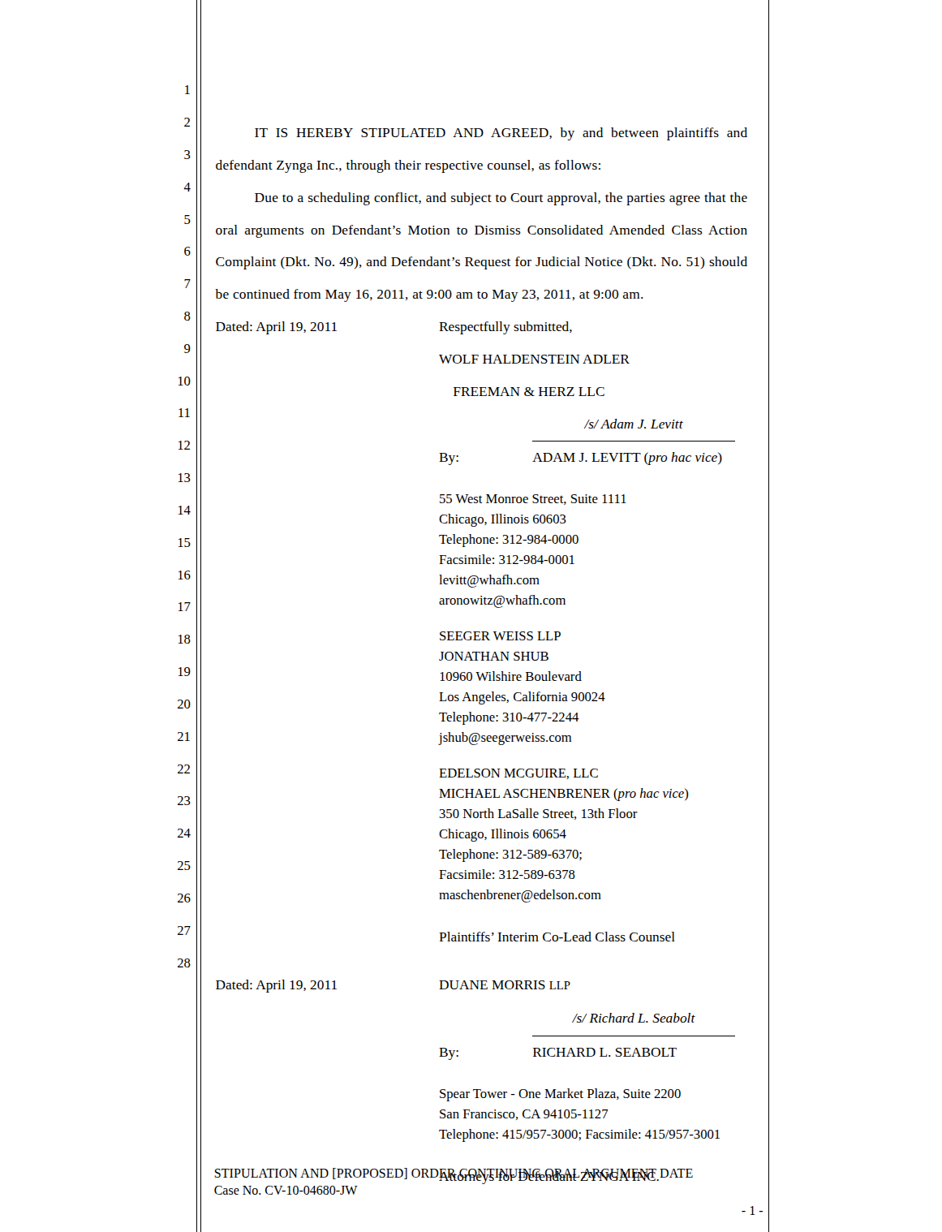1
2
3
4
5
6
7
8
9
10
11
12
13
14
15
16
17
18
19
20
21
22
23
24
25
26
27
28
IT IS HEREBY STIPULATED AND AGREED, by and between plaintiffs and defendant Zynga Inc., through their respective counsel, as follows:
Due to a scheduling conflict, and subject to Court approval, the parties agree that the oral arguments on Defendant’s Motion to Dismiss Consolidated Amended Class Action Complaint (Dkt. No. 49), and Defendant’s Request for Judicial Notice (Dkt. No. 51) should be continued from May 16, 2011, at 9:00 am to May 23, 2011, at 9:00 am.
| Dated: April 19, 2011 | Respectfully submitted, |
| | WOLF HALDENSTEIN ADLER FREEMAN & HERZ LLC |
| | By: /s/ Adam J. Levitt ADAM J. LEVITT ( pro hac vice ) |
| | 55 West Monroe Street, Suite 1111 Chicago, Illinois 60603 Telephone: 312-984-0000 Facsimile: 312-984-0001 levitt@whafh.com aronowitz@whafh.com |
| | SEEGER WEISS LLP JONATHAN SHUB 10960 Wilshire Boulevard Los Angeles, California 90024 Telephone: 310-477-2244 jshub@seegerweiss.com |
| | EDELSON MCGUIRE, LLC MICHAEL ASCHENBRENER ( pro hac vice ) 350 North LaSalle Street, 13th Floor Chicago, Illinois 60654 Telephone: 312-589-6370; Facsimile: 312-589-6378 maschenbrener@edelson.com |
| | Plaintiffs’ Interim Co-Lead Class Counsel |
| Dated: April 19, 2011 | DUANE MORRIS LLP |
| | By: /s/ Richard L. Seabolt RICHARD L. SEABOLT |
| | Spear Tower - One Market Plaza, Suite 2200 San Francisco, CA 94105-1127 Telephone: 415/957-3000; Facsimile: 415/957-3001 |
| | Attorneys for Defendant ZYNGA INC. |
STIPULATION AND [PROPOSED] ORDER CONTINUING ORAL ARGUMENT DATE
Case No. CV-10-04680-JW
- 1 -